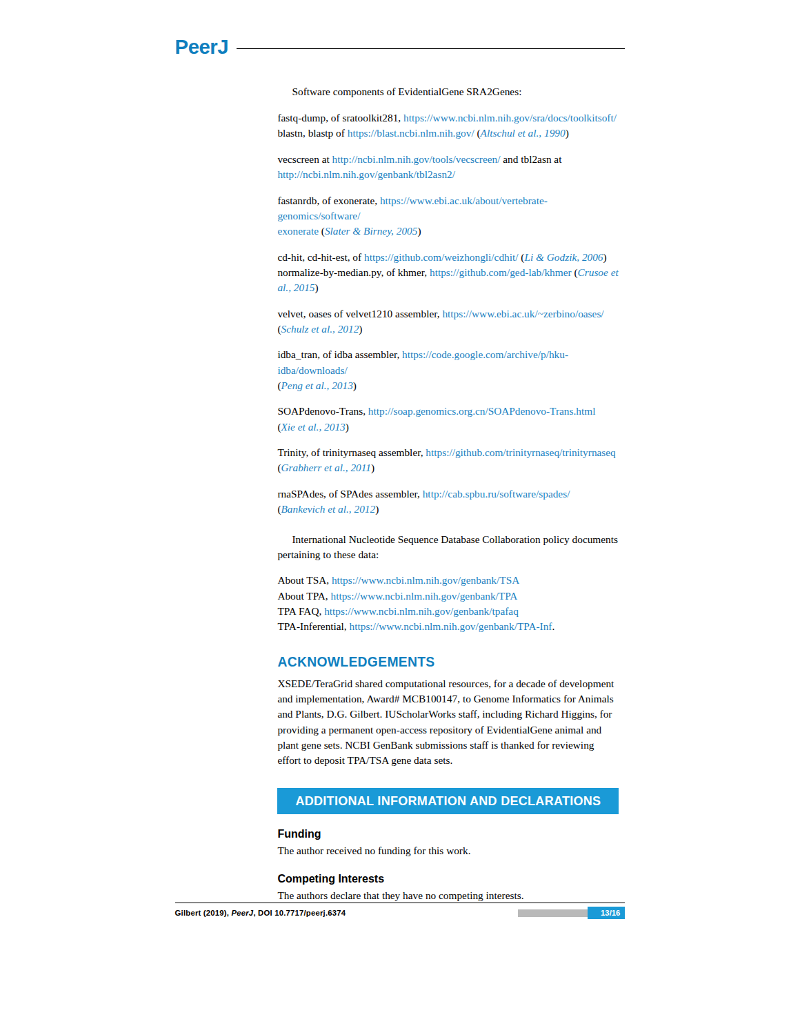PeerJ
Software components of EvidentialGene SRA2Genes:
fastq-dump, of sratoolkit281, https://www.ncbi.nlm.nih.gov/sra/docs/toolkitsoft/
blastn, blastp of https://blast.ncbi.nlm.nih.gov/ (Altschul et al., 1990)
vecscreen at http://ncbi.nlm.nih.gov/tools/vecscreen/ and tbl2asn at
http://ncbi.nlm.nih.gov/genbank/tbl2asn2/
fastanrdb, of exonerate, https://www.ebi.ac.uk/about/vertebrate-genomics/software/
exonerate (Slater & Birney, 2005)
cd-hit, cd-hit-est, of https://github.com/weizhongli/cdhit/ (Li & Godzik, 2006)
normalize-by-median.py, of khmer, https://github.com/ged-lab/khmer (Crusoe et al., 2015)
velvet, oases of velvet1210 assembler, https://www.ebi.ac.uk/~zerbino/oases/
(Schulz et al., 2012)
idba_tran, of idba assembler, https://code.google.com/archive/p/hku-idba/downloads/
(Peng et al., 2013)
SOAPdenovo-Trans, http://soap.genomics.org.cn/SOAPdenovo-Trans.html
(Xie et al., 2013)
Trinity, of trinityrnaseq assembler, https://github.com/trinityrnaseq/trinityrnaseq
(Grabherr et al., 2011)
rnaSPAdes, of SPAdes assembler, http://cab.spbu.ru/software/spades/
(Bankevich et al., 2012)
International Nucleotide Sequence Database Collaboration policy documents pertaining to these data:
About TSA, https://www.ncbi.nlm.nih.gov/genbank/TSA
About TPA, https://www.ncbi.nlm.nih.gov/genbank/TPA
TPA FAQ, https://www.ncbi.nlm.nih.gov/genbank/tpafaq
TPA-Inferential, https://www.ncbi.nlm.nih.gov/genbank/TPA-Inf.
Acknowledgements
XSEDE/TeraGrid shared computational resources, for a decade of development and implementation, Award# MCB100147, to Genome Informatics for Animals and Plants, D.G. Gilbert. IUScholarWorks staff, including Richard Higgins, for providing a permanent open-access repository of EvidentialGene animal and plant gene sets. NCBI GenBank submissions staff is thanked for reviewing effort to deposit TPA/TSA gene data sets.
Additional Information and Declarations
Funding
The author received no funding for this work.
Competing Interests
The authors declare that they have no competing interests.
Gilbert (2019), PeerJ, DOI 10.7717/peerj.6374
13/16